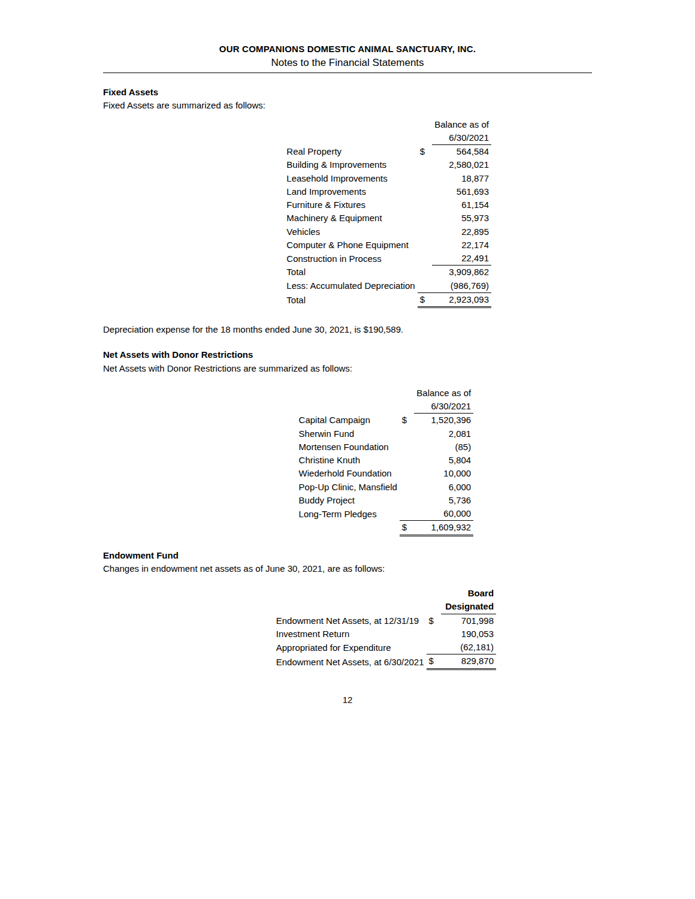OUR COMPANIONS DOMESTIC ANIMAL SANCTUARY, INC.
Notes to the Financial Statements
Fixed Assets
Fixed Assets are summarized as follows:
| | | Balance as of |
| | | 6/30/2021 |
| Real Property | $ | 564,584 |
| Building & Improvements | | 2,580,021 |
| Leasehold Improvements | | 18,877 |
| Land Improvements | | 561,693 |
| Furniture & Fixtures | | 61,154 |
| Machinery & Equipment | | 55,973 |
| Vehicles | | 22,895 |
| Computer & Phone Equipment | | 22,174 |
| Construction in Process | | 22,491 |
| Total | | 3,909,862 |
| Less: Accumulated Depreciation | | (986,769) |
| Total | $ | 2,923,093 |
Depreciation expense for the 18 months ended June 30, 2021, is $190,589.
Net Assets with Donor Restrictions
Net Assets with Donor Restrictions are summarized as follows:
| | | Balance as of |
| | | 6/30/2021 |
| Capital Campaign | $ | 1,520,396 |
| Sherwin Fund | | 2,081 |
| Mortensen Foundation | | (85) |
| Christine Knuth | | 5,804 |
| Wiederhold Foundation | | 10,000 |
| Pop-Up Clinic, Mansfield | | 6,000 |
| Buddy Project | | 5,736 |
| Long-Term Pledges | | 60,000 |
| | $ | 1,609,932 |
Endowment Fund
Changes in endowment net assets as of June 30, 2021, are as follows:
| | | Board |
| | | Designated |
| Endowment Net Assets, at 12/31/19 | $ | 701,998 |
| Investment Return | | 190,053 |
| Appropriated for Expenditure | | (62,181) |
| Endowment Net Assets, at 6/30/2021 | $ | 829,870 |
12